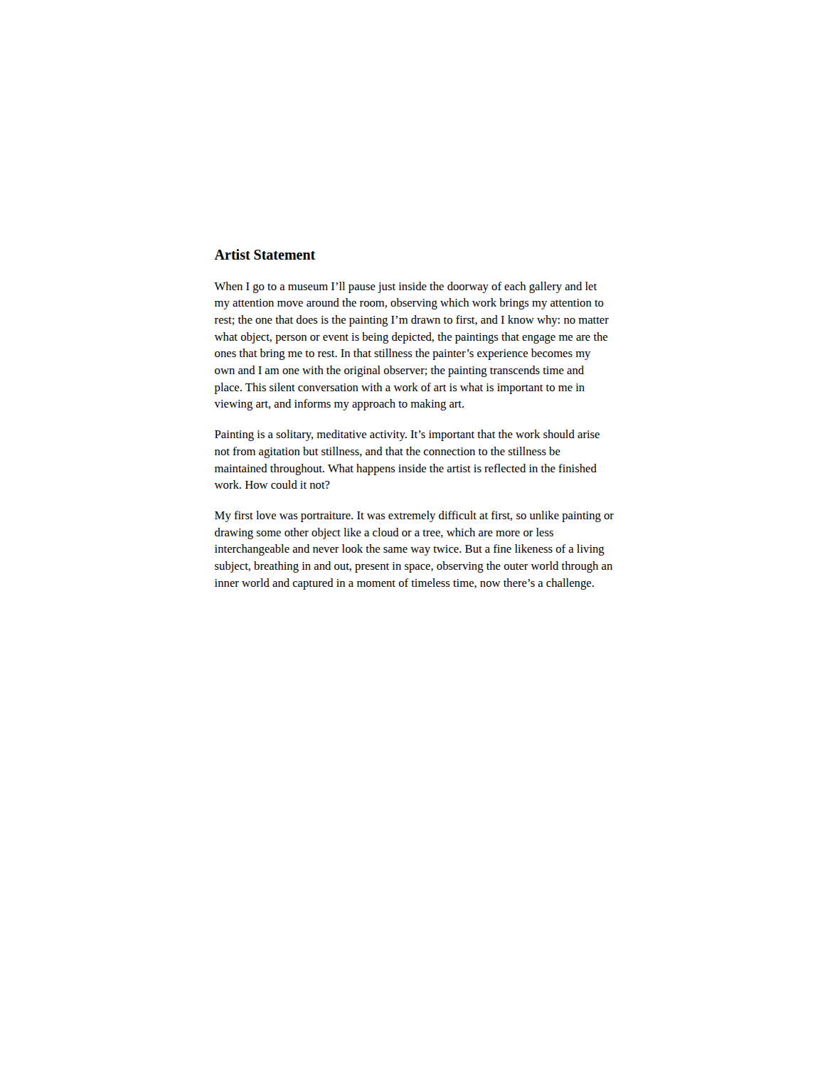Artist Statement
When I go to a museum I’ll pause just inside the doorway of each gallery and let my attention move around the room, observing which work brings my attention to rest; the one that does is the painting I’m drawn to first, and I know why: no matter what object, person or event is being depicted, the paintings that engage me are the ones that bring me to rest. In that stillness the painter’s experience becomes my own and I am one with the original observer; the painting transcends time and place. This silent conversation with a work of art is what is important to me in viewing art, and informs my approach to making art.
Painting is a solitary, meditative activity. It’s important that the work should arise not from agitation but stillness, and that the connection to the stillness be maintained throughout. What happens inside the artist is reflected in the finished work. How could it not?
My first love was portraiture. It was extremely difficult at first, so unlike painting or drawing some other object like a cloud or a tree, which are more or less interchangeable and never look the same way twice. But a fine likeness of a living subject, breathing in and out, present in space, observing the outer world through an inner world and captured in a moment of timeless time, now there’s a challenge.